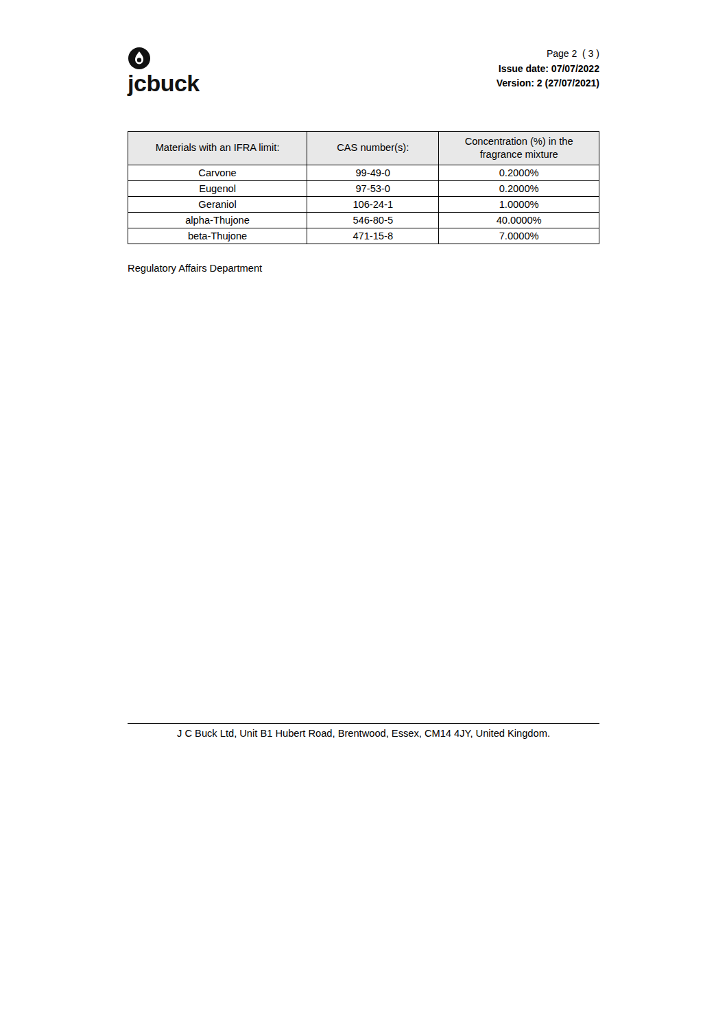jcbuck
Page 2 ( 3 )
Issue date: 07/07/2022
Version: 2 (27/07/2021)
| Materials with an IFRA limit: | CAS number(s): | Concentration (%) in the fragrance mixture |
| --- | --- | --- |
| Carvone | 99-49-0 | 0.2000% |
| Eugenol | 97-53-0 | 0.2000% |
| Geraniol | 106-24-1 | 1.0000% |
| alpha-Thujone | 546-80-5 | 40.0000% |
| beta-Thujone | 471-15-8 | 7.0000% |
Regulatory Affairs Department
J C Buck Ltd, Unit B1 Hubert Road, Brentwood, Essex, CM14 4JY, United Kingdom.